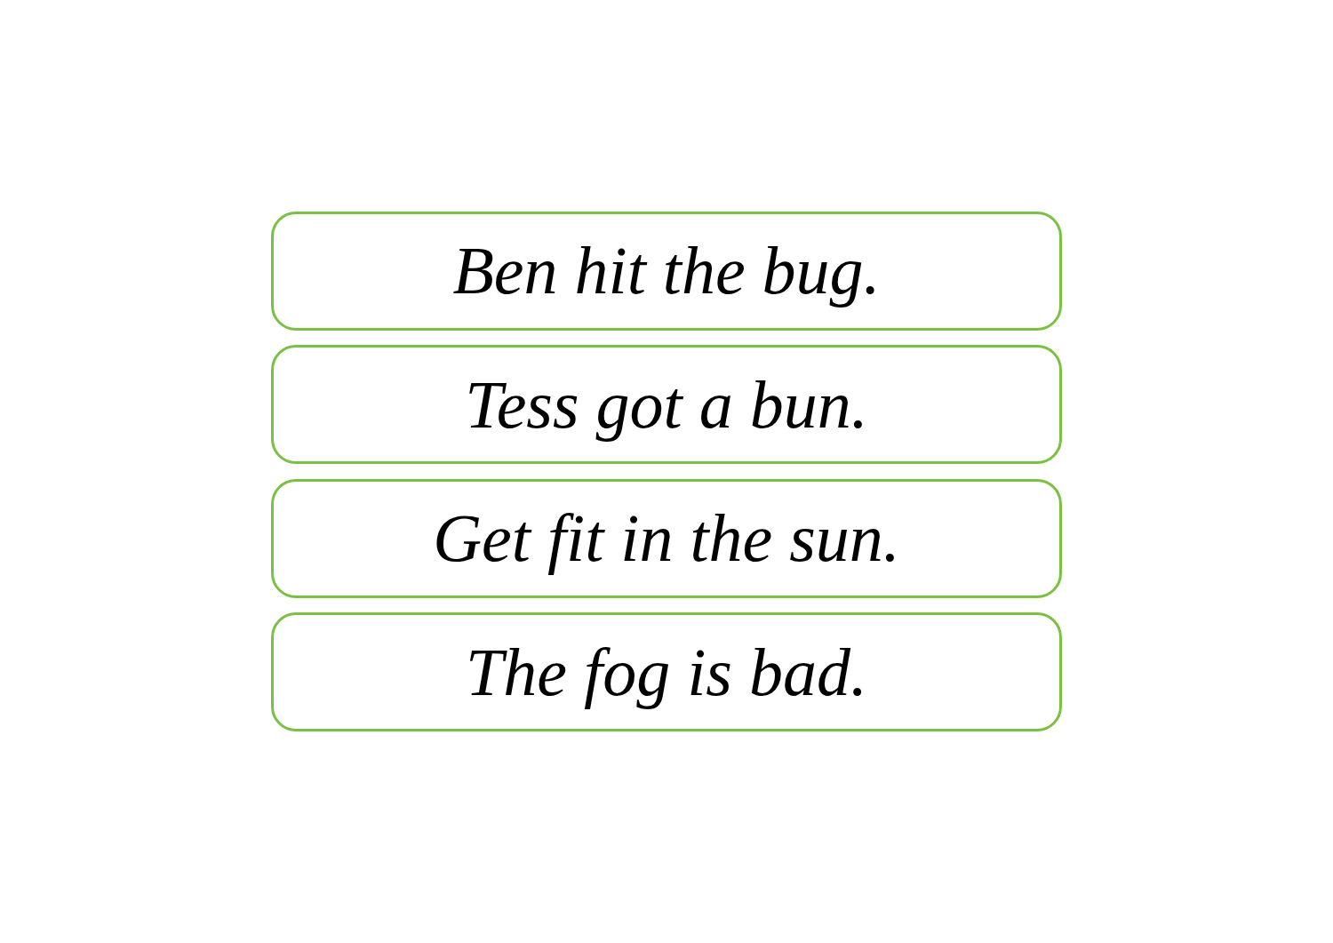Ben hit the bug.
Tess got a bun.
Get fit in the sun.
The fog is bad.